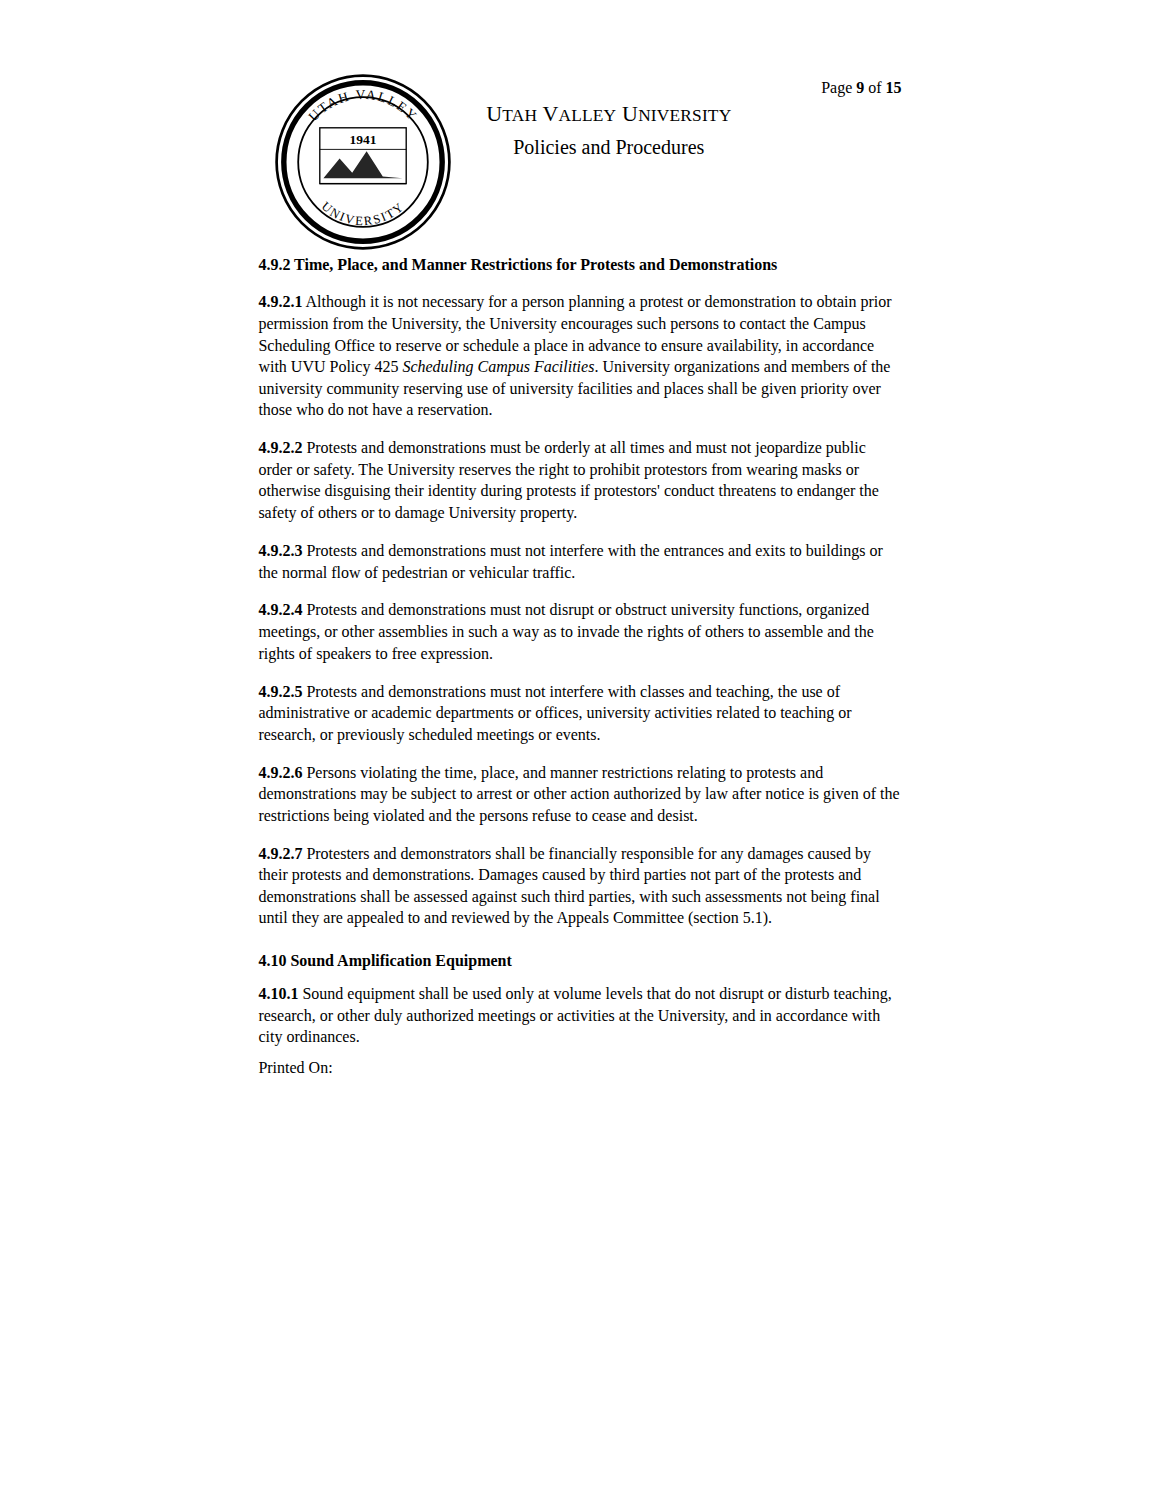UTAH VALLEY UNIVERSITY 1941
Page 9 of 15
UTAH VALLEY UNIVERSITY
Policies and Procedures
4.9.2 Time, Place, and Manner Restrictions for Protests and Demonstrations
4.9.2.1 Although it is not necessary for a person planning a protest or demonstration to obtain prior permission from the University, the University encourages such persons to contact the Campus Scheduling Office to reserve or schedule a place in advance to ensure availability, in accordance with UVU Policy 425 Scheduling Campus Facilities. University organizations and members of the university community reserving use of university facilities and places shall be given priority over those who do not have a reservation.
4.9.2.2 Protests and demonstrations must be orderly at all times and must not jeopardize public order or safety. The University reserves the right to prohibit protestors from wearing masks or otherwise disguising their identity during protests if protestors' conduct threatens to endanger the safety of others or to damage University property.
4.9.2.3 Protests and demonstrations must not interfere with the entrances and exits to buildings or the normal flow of pedestrian or vehicular traffic.
4.9.2.4 Protests and demonstrations must not disrupt or obstruct university functions, organized meetings, or other assemblies in such a way as to invade the rights of others to assemble and the rights of speakers to free expression.
4.9.2.5 Protests and demonstrations must not interfere with classes and teaching, the use of administrative or academic departments or offices, university activities related to teaching or research, or previously scheduled meetings or events.
4.9.2.6 Persons violating the time, place, and manner restrictions relating to protests and demonstrations may be subject to arrest or other action authorized by law after notice is given of the restrictions being violated and the persons refuse to cease and desist.
4.9.2.7 Protesters and demonstrators shall be financially responsible for any damages caused by their protests and demonstrations. Damages caused by third parties not part of the protests and demonstrations shall be assessed against such third parties, with such assessments not being final until they are appealed to and reviewed by the Appeals Committee (section 5.1).
4.10 Sound Amplification Equipment
4.10.1 Sound equipment shall be used only at volume levels that do not disrupt or disturb teaching, research, or other duly authorized meetings or activities at the University, and in accordance with city ordinances.
Printed On: